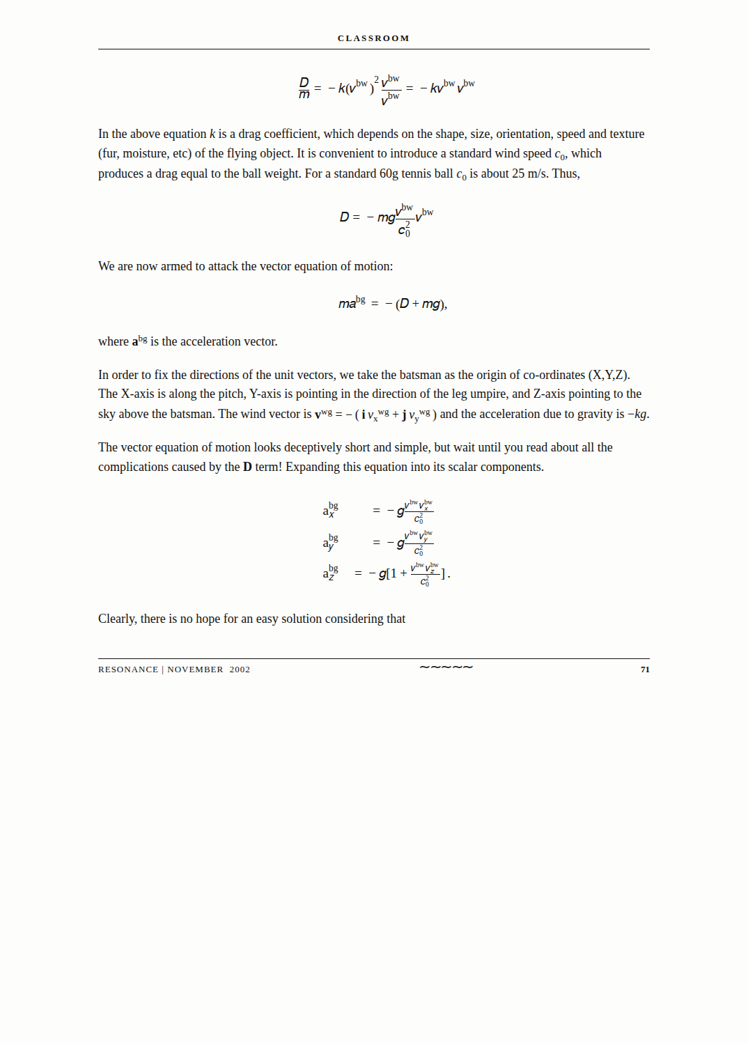Classroom
Dm = − k (vbw) 2 vbw vbw = − k vbw vbw
In the above equation k is a drag coefficient, which depends on the shape, size, orientation, speed and texture (fur, moisture, etc) of the flying object. It is convenient to introduce a standard wind speed c0, which produces a drag equal to the ball weight. For a standard 60g tennis ball c0 is about 25 m/s. Thus,
D = − mg vbw c02 vbw
We are now armed to attack the vector equation of motion:
m abg = − ( D + mg ) ,
where abg is the acceleration vector.
In order to fix the directions of the unit vectors, we take the batsman as the origin of co-ordinates (X,Y,Z). The X-axis is along the pitch, Y-axis is pointing in the direction of the leg umpire, and Z-axis pointing to the sky above the batsman. The wind vector is vwg = − ( i vxwg + j vywg ) and the acceleration due to gravity is −kg.
The vector equation of motion looks deceptively short and simple, but wait until you read about all the complications caused by the D term! Expanding this equation into its scalar components.
axbg =−g vbw vxbw c02 aybg =−g vbw vybw c02 azbg =−g [ 1+ vbw vzbw c02 ] .
Clearly, there is no hope for an easy solution considering that
Resonance | November 2002 ∼∼∼∼∼ 71